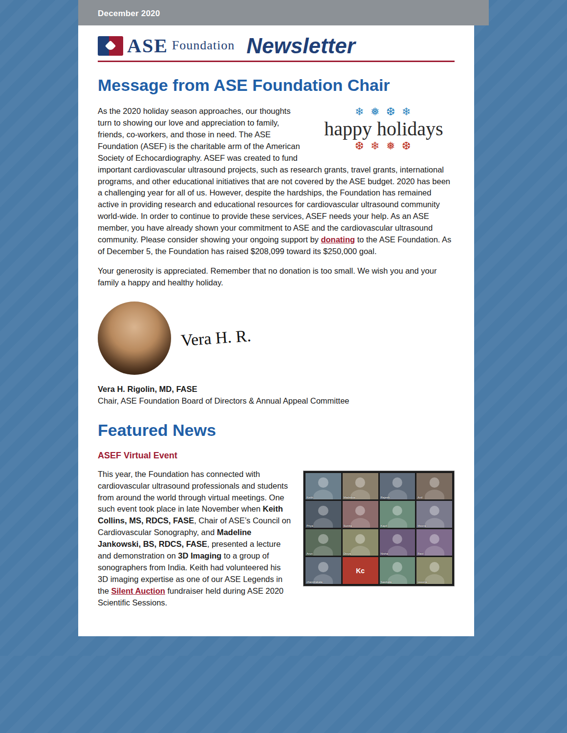December 2020
ASE Foundation
Newsletter
Message from ASE Foundation Chair
❄ ❅ ❆ ❄
happy holidays
❆ ❄ ❅ ❆
As the 2020 holiday season approaches, our thoughts turn to showing our love and appreciation to family, friends, co-workers, and those in need. The ASE Foundation (ASEF) is the charitable arm of the American Society of Echocardiography. ASEF was created to fund important cardiovascular ultrasound projects, such as research grants, travel grants, international programs, and other educational initiatives that are not covered by the ASE budget. 2020 has been a challenging year for all of us. However, despite the hardships, the Foundation has remained active in providing research and educational resources for cardiovascular ultrasound community world-wide. In order to continue to provide these services, ASEF needs your help. As an ASE member, you have already shown your commitment to ASE and the cardiovascular ultrasound community. Please consider showing your ongoing support by donating to the ASE Foundation. As of December 5, the Foundation has raised $208,099 toward its $250,000 goal.
Your generosity is appreciated. Remember that no donation is too small. We wish you and your family a happy and healthy holiday.
Vera H. R.
Vera H. Rigolin, MD, FASE
Chair, ASE Foundation Board of Directors & Annual Appeal Committee
Featured News
ASEF Virtual Event
Keith
Madeline
Rajesh
Anil
Priya
Sunita
Kapil
Meera
Arun
Divya
Nisha
Ravi
chandrakala
Kc
Sasikala
veeena
This year, the Foundation has connected with cardiovascular ultrasound professionals and students from around the world through virtual meetings. One such event took place in late November when Keith Collins, MS, RDCS, FASE, Chair of ASE’s Council on Cardiovascular Sonography, and Madeline Jankowski, BS, RDCS, FASE, presented a lecture and demonstration on 3D Imaging to a group of sonographers from India. Keith had volunteered his 3D imaging expertise as one of our ASE Legends in the Silent Auction fundraiser held during ASE 2020 Scientific Sessions.